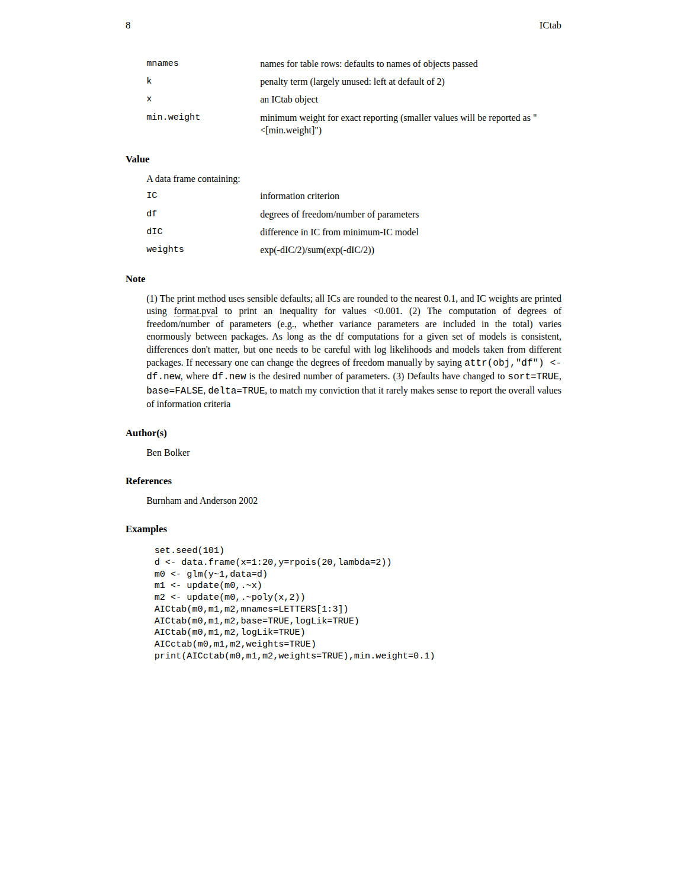8 ICtab
mnames
names for table rows: defaults to names of objects passed
k
penalty term (largely unused: left at default of 2)
x
an ICtab object
min.weight
minimum weight for exact reporting (smaller values will be reported as "<[min.weight]")
Value
A data frame containing:
IC
information criterion
df
degrees of freedom/number of parameters
dIC
difference in IC from minimum-IC model
weights
exp(-dIC/2)/sum(exp(-dIC/2))
Note
(1) The print method uses sensible defaults; all ICs are rounded to the nearest 0.1, and IC weights are printed using format.pval to print an inequality for values <0.001. (2) The computation of degrees of freedom/number of parameters (e.g., whether variance parameters are included in the total) varies enormously between packages. As long as the df computations for a given set of models is consistent, differences don't matter, but one needs to be careful with log likelihoods and models taken from different packages. If necessary one can change the degrees of freedom manually by saying attr(obj,"df") <-df.new, where df.new is the desired number of parameters. (3) Defaults have changed to sort=TRUE, base=FALSE, delta=TRUE, to match my conviction that it rarely makes sense to report the overall values of information criteria
Author(s)
Ben Bolker
References
Burnham and Anderson 2002
Examples
set.seed(101)
d <- data.frame(x=1:20,y=rpois(20,lambda=2))
m0 <- glm(y~1,data=d)
m1 <- update(m0,.~x)
m2 <- update(m0,.~poly(x,2))
AICtab(m0,m1,m2,mnames=LETTERS[1:3])
AICtab(m0,m1,m2,base=TRUE,logLik=TRUE)
AICtab(m0,m1,m2,logLik=TRUE)
AICctab(m0,m1,m2,weights=TRUE)
print(AICctab(m0,m1,m2,weights=TRUE),min.weight=0.1)